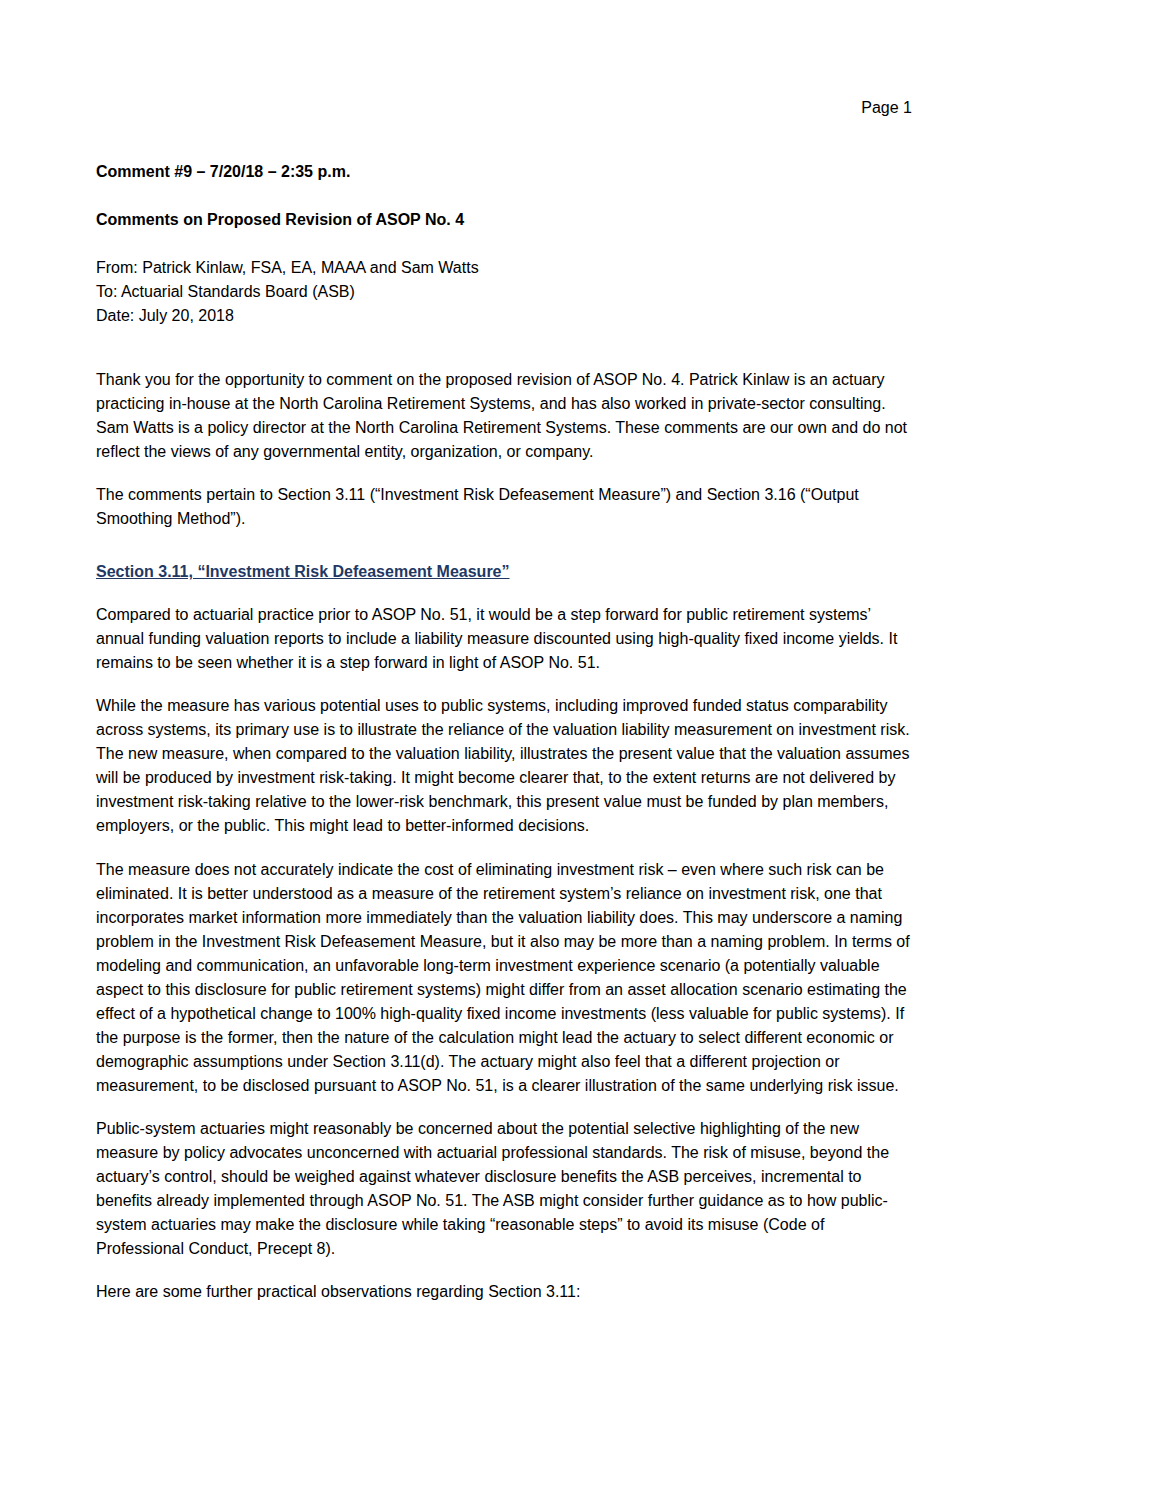Page 1
Comment #9 – 7/20/18 – 2:35 p.m.
Comments on Proposed Revision of ASOP No. 4
From: Patrick Kinlaw, FSA, EA, MAAA and Sam Watts
To: Actuarial Standards Board (ASB)
Date: July 20, 2018
Thank you for the opportunity to comment on the proposed revision of ASOP No. 4. Patrick Kinlaw is an actuary practicing in-house at the North Carolina Retirement Systems, and has also worked in private-sector consulting. Sam Watts is a policy director at the North Carolina Retirement Systems. These comments are our own and do not reflect the views of any governmental entity, organization, or company.
The comments pertain to Section 3.11 (“Investment Risk Defeasement Measure”) and Section 3.16 (“Output Smoothing Method”).
Section 3.11, “Investment Risk Defeasement Measure”
Compared to actuarial practice prior to ASOP No. 51, it would be a step forward for public retirement systems’ annual funding valuation reports to include a liability measure discounted using high-quality fixed income yields. It remains to be seen whether it is a step forward in light of ASOP No. 51.
While the measure has various potential uses to public systems, including improved funded status comparability across systems, its primary use is to illustrate the reliance of the valuation liability measurement on investment risk. The new measure, when compared to the valuation liability, illustrates the present value that the valuation assumes will be produced by investment risk-taking. It might become clearer that, to the extent returns are not delivered by investment risk-taking relative to the lower-risk benchmark, this present value must be funded by plan members, employers, or the public. This might lead to better-informed decisions.
The measure does not accurately indicate the cost of eliminating investment risk – even where such risk can be eliminated. It is better understood as a measure of the retirement system’s reliance on investment risk, one that incorporates market information more immediately than the valuation liability does. This may underscore a naming problem in the Investment Risk Defeasement Measure, but it also may be more than a naming problem. In terms of modeling and communication, an unfavorable long-term investment experience scenario (a potentially valuable aspect to this disclosure for public retirement systems) might differ from an asset allocation scenario estimating the effect of a hypothetical change to 100% high-quality fixed income investments (less valuable for public systems). If the purpose is the former, then the nature of the calculation might lead the actuary to select different economic or demographic assumptions under Section 3.11(d). The actuary might also feel that a different projection or measurement, to be disclosed pursuant to ASOP No. 51, is a clearer illustration of the same underlying risk issue.
Public-system actuaries might reasonably be concerned about the potential selective highlighting of the new measure by policy advocates unconcerned with actuarial professional standards. The risk of misuse, beyond the actuary’s control, should be weighed against whatever disclosure benefits the ASB perceives, incremental to benefits already implemented through ASOP No. 51. The ASB might consider further guidance as to how public-system actuaries may make the disclosure while taking “reasonable steps” to avoid its misuse (Code of Professional Conduct, Precept 8).
Here are some further practical observations regarding Section 3.11: